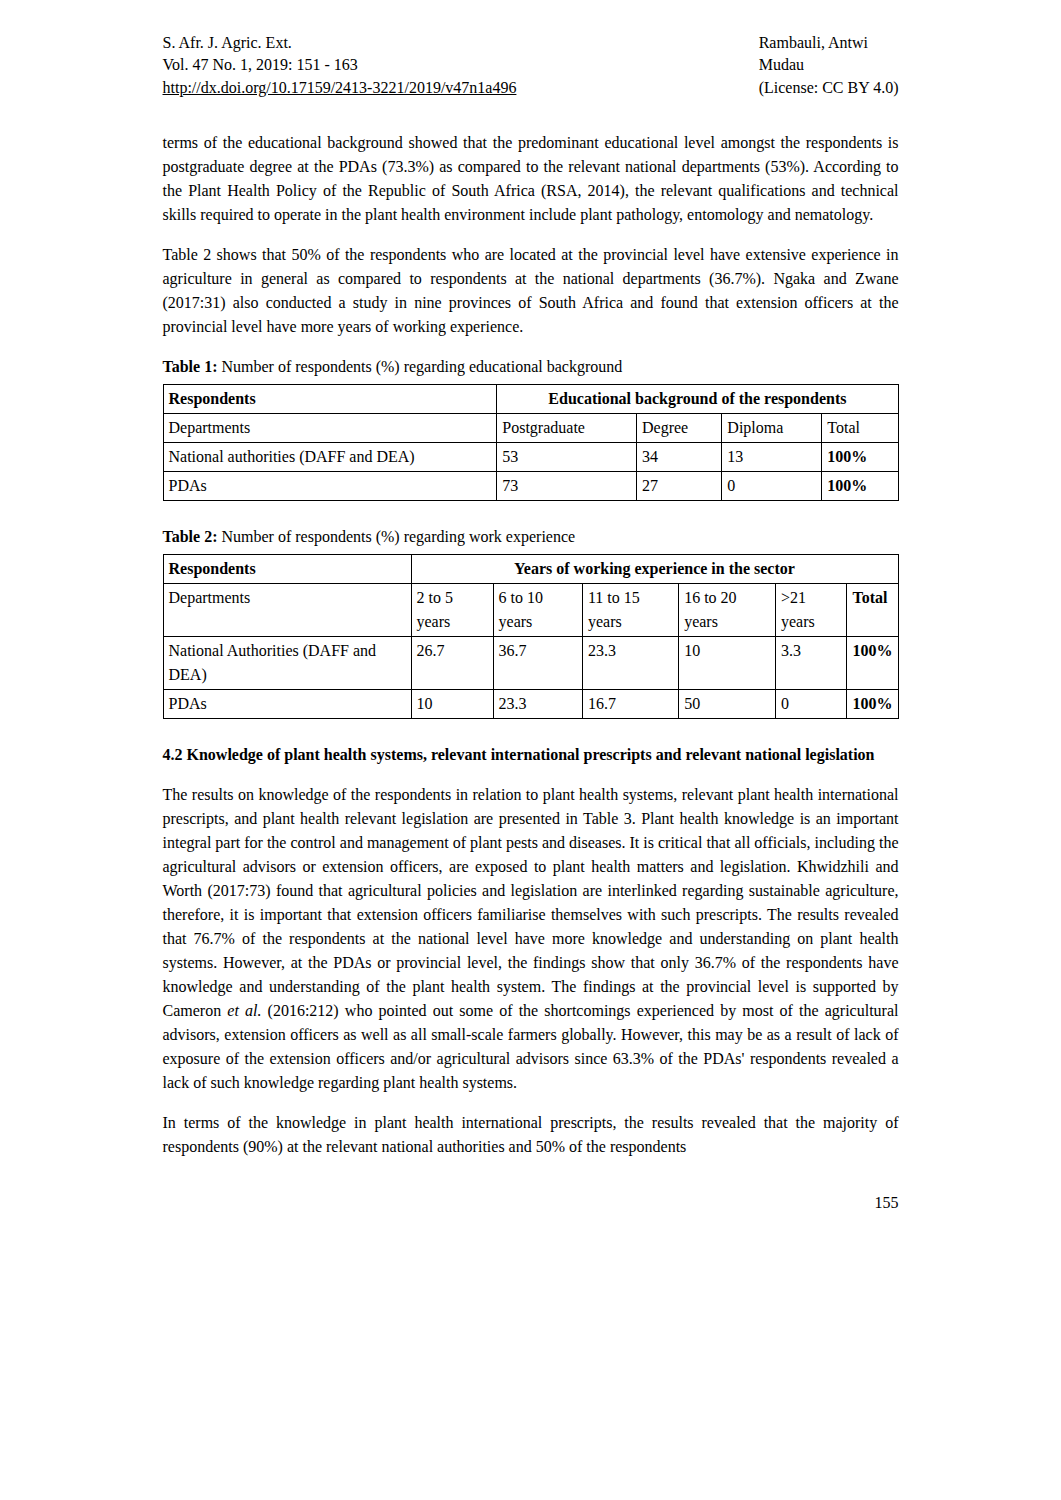S. Afr. J. Agric. Ext.
Vol. 47 No. 1, 2019: 151 - 163
http://dx.doi.org/10.17159/2413-3221/2019/v47n1a496
Rambauli, Antwi
Mudau
(License: CC BY 4.0)
terms of the educational background showed that the predominant educational level amongst the respondents is postgraduate degree at the PDAs (73.3%) as compared to the relevant national departments (53%). According to the Plant Health Policy of the Republic of South Africa (RSA, 2014), the relevant qualifications and technical skills required to operate in the plant health environment include plant pathology, entomology and nematology.
Table 2 shows that 50% of the respondents who are located at the provincial level have extensive experience in agriculture in general as compared to respondents at the national departments (36.7%). Ngaka and Zwane (2017:31) also conducted a study in nine provinces of South Africa and found that extension officers at the provincial level have more years of working experience.
Table 1: Number of respondents (%) regarding educational background
| Respondents | Educational background of the respondents |
| --- | --- |
| Departments | Postgraduate | Degree | Diploma | Total |
| National authorities (DAFF and DEA) | 53 | 34 | 13 | 100% |
| PDAs | 73 | 27 | 0 | 100% |
Table 2: Number of respondents (%) regarding work experience
| Respondents | Years of working experience in the sector |
| --- | --- |
| Departments | 2 to 5 years | 6 to 10 years | 11 to 15 years | 16 to 20 years | >21 years | Total |
| National Authorities (DAFF and DEA) | 26.7 | 36.7 | 23.3 | 10 | 3.3 | 100% |
| PDAs | 10 | 23.3 | 16.7 | 50 | 0 | 100% |
4.2 Knowledge of plant health systems, relevant international prescripts and relevant national legislation
The results on knowledge of the respondents in relation to plant health systems, relevant plant health international prescripts, and plant health relevant legislation are presented in Table 3. Plant health knowledge is an important integral part for the control and management of plant pests and diseases. It is critical that all officials, including the agricultural advisors or extension officers, are exposed to plant health matters and legislation. Khwidzhili and Worth (2017:73) found that agricultural policies and legislation are interlinked regarding sustainable agriculture, therefore, it is important that extension officers familiarise themselves with such prescripts. The results revealed that 76.7% of the respondents at the national level have more knowledge and understanding on plant health systems. However, at the PDAs or provincial level, the findings show that only 36.7% of the respondents have knowledge and understanding of the plant health system. The findings at the provincial level is supported by Cameron et al. (2016:212) who pointed out some of the shortcomings experienced by most of the agricultural advisors, extension officers as well as all small-scale farmers globally. However, this may be as a result of lack of exposure of the extension officers and/or agricultural advisors since 63.3% of the PDAs' respondents revealed a lack of such knowledge regarding plant health systems.
In terms of the knowledge in plant health international prescripts, the results revealed that the majority of respondents (90%) at the relevant national authorities and 50% of the respondents
155